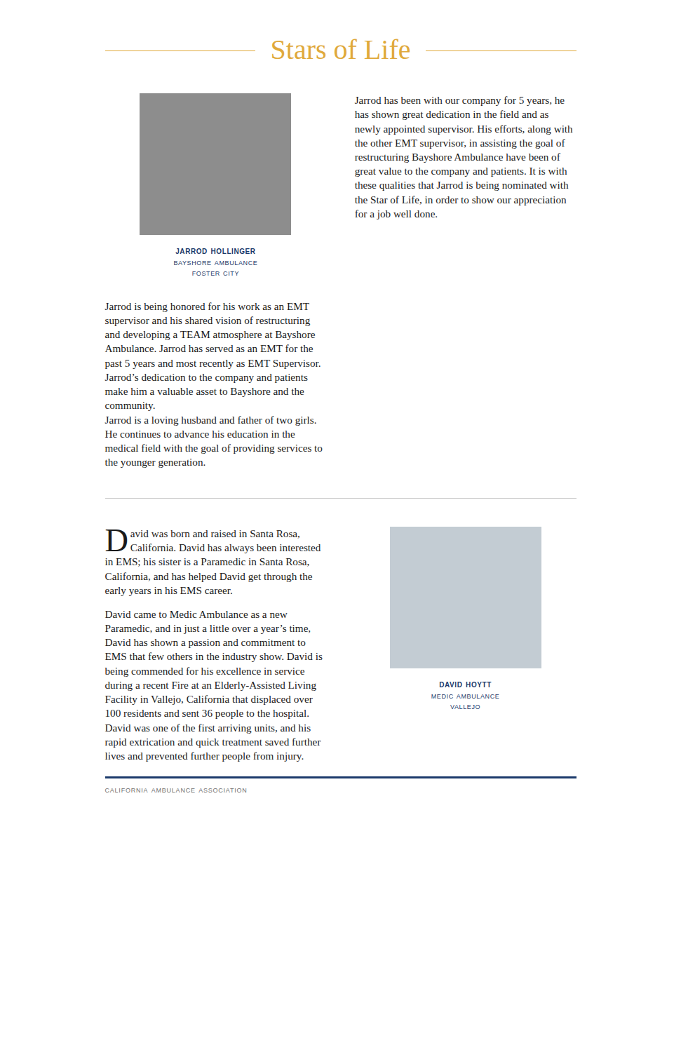Stars of Life
Jarrod Hollinger
Bayshore Ambulance
Foster City
Jarrod is being honored for his work as an EMT supervisor and his shared vision of restructuring and developing a TEAM atmosphere at Bayshore Ambulance. Jarrod has served as an EMT for the past 5 years and most recently as EMT Supervisor. Jarrod’s dedication to the company and patients make him a valuable asset to Bayshore and the community.
Jarrod is a loving husband and father of two girls. He continues to advance his education in the medical field with the goal of providing services to the younger generation.
Jarrod has been with our company for 5 years, he has shown great dedication in the field and as newly appointed supervisor. His efforts, along with the other EMT supervisor, in assisting the goal of restructuring Bayshore Ambulance have been of great value to the company and patients. It is with these qualities that Jarrod is being nominated with the Star of Life, in order to show our appreciation for a job well done.
David was born and raised in Santa Rosa, California. David has always been interested in EMS; his sister is a Paramedic in Santa Rosa, California, and has helped David get through the early years in his EMS career.
David came to Medic Ambulance as a new Paramedic, and in just a little over a year’s time, David has shown a passion and commitment to EMS that few others in the industry show. David is being commended for his excellence in service during a recent Fire at an Elderly-Assisted Living Facility in Vallejo, California that displaced over 100 residents and sent 36 people to the hospital. David was one of the first arriving units, and his rapid extrication and quick treatment saved further lives and prevented further people from injury.
David Hoytt
Medic Ambulance
Vallejo
California Ambulance Association